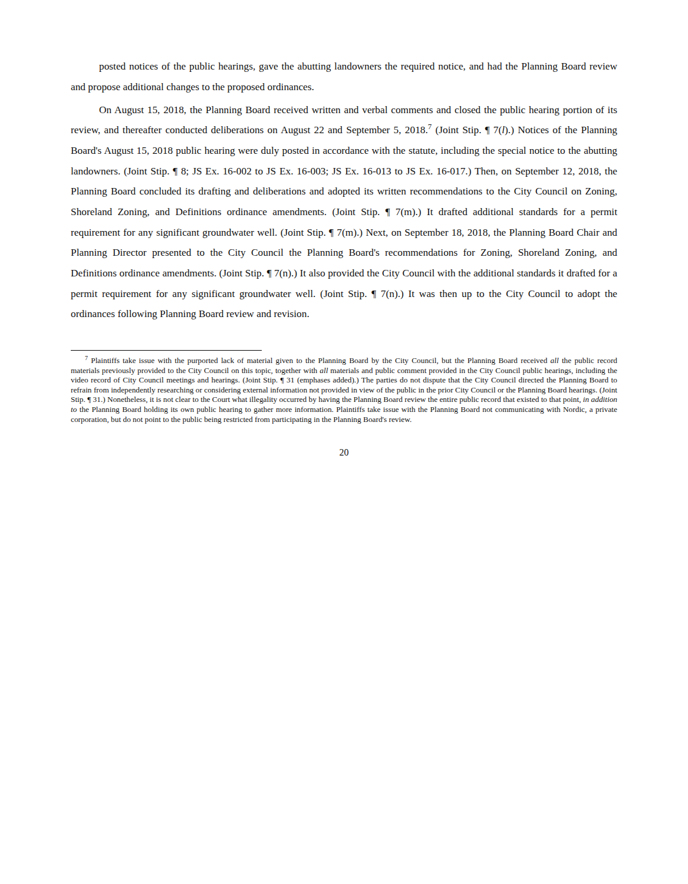posted notices of the public hearings, gave the abutting landowners the required notice, and had the Planning Board review and propose additional changes to the proposed ordinances.
On August 15, 2018, the Planning Board received written and verbal comments and closed the public hearing portion of its review, and thereafter conducted deliberations on August 22 and September 5, 2018.7 (Joint Stip. ¶ 7(l).) Notices of the Planning Board's August 15, 2018 public hearing were duly posted in accordance with the statute, including the special notice to the abutting landowners. (Joint Stip. ¶ 8; JS Ex. 16-002 to JS Ex. 16-003; JS Ex. 16-013 to JS Ex. 16-017.) Then, on September 12, 2018, the Planning Board concluded its drafting and deliberations and adopted its written recommendations to the City Council on Zoning, Shoreland Zoning, and Definitions ordinance amendments. (Joint Stip. ¶ 7(m).) It drafted additional standards for a permit requirement for any significant groundwater well. (Joint Stip. ¶ 7(m).) Next, on September 18, 2018, the Planning Board Chair and Planning Director presented to the City Council the Planning Board's recommendations for Zoning, Shoreland Zoning, and Definitions ordinance amendments. (Joint Stip. ¶ 7(n).) It also provided the City Council with the additional standards it drafted for a permit requirement for any significant groundwater well. (Joint Stip. ¶ 7(n).) It was then up to the City Council to adopt the ordinances following Planning Board review and revision.
7 Plaintiffs take issue with the purported lack of material given to the Planning Board by the City Council, but the Planning Board received all the public record materials previously provided to the City Council on this topic, together with all materials and public comment provided in the City Council public hearings, including the video record of City Council meetings and hearings. (Joint Stip. ¶ 31 (emphases added).) The parties do not dispute that the City Council directed the Planning Board to refrain from independently researching or considering external information not provided in view of the public in the prior City Council or the Planning Board hearings. (Joint Stip. ¶ 31.) Nonetheless, it is not clear to the Court what illegality occurred by having the Planning Board review the entire public record that existed to that point, in addition to the Planning Board holding its own public hearing to gather more information. Plaintiffs take issue with the Planning Board not communicating with Nordic, a private corporation, but do not point to the public being restricted from participating in the Planning Board's review.
20